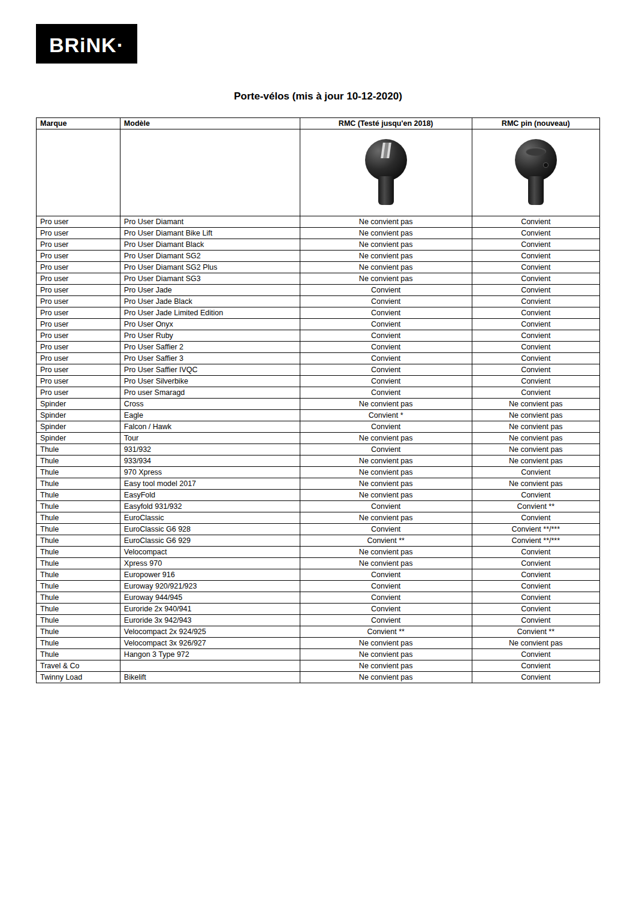BRiNK·
Porte-vélos (mis à jour 10-12-2020)
| Marque | Modèle | RMC (Testé jusqu'en 2018) | RMC pin (nouveau) |
| --- | --- | --- | --- |
| Pro user | Pro User Diamant | Ne convient pas | Convient |
| Pro user | Pro User Diamant Bike Lift | Ne convient pas | Convient |
| Pro user | Pro User Diamant Black | Ne convient pas | Convient |
| Pro user | Pro User Diamant SG2 | Ne convient pas | Convient |
| Pro user | Pro User Diamant SG2 Plus | Ne convient pas | Convient |
| Pro user | Pro User Diamant SG3 | Ne convient pas | Convient |
| Pro user | Pro User Jade | Convient | Convient |
| Pro user | Pro User Jade Black | Convient | Convient |
| Pro user | Pro User Jade Limited Edition | Convient | Convient |
| Pro user | Pro User Onyx | Convient | Convient |
| Pro user | Pro User Ruby | Convient | Convient |
| Pro user | Pro User Saffier 2 | Convient | Convient |
| Pro user | Pro User Saffier 3 | Convient | Convient |
| Pro user | Pro User Saffier IVQC | Convient | Convient |
| Pro user | Pro User Silverbike | Convient | Convient |
| Pro user | Pro user Smaragd | Convient | Convient |
| Spinder | Cross | Ne convient pas | Ne convient pas |
| Spinder | Eagle | Convient * | Ne convient pas |
| Spinder | Falcon / Hawk | Convient | Ne convient pas |
| Spinder | Tour | Ne convient pas | Ne convient pas |
| Thule | 931/932 | Convient | Ne convient pas |
| Thule | 933/934 | Ne convient pas | Ne convient pas |
| Thule | 970 Xpress | Ne convient pas | Convient |
| Thule | Easy tool model 2017 | Ne convient pas | Ne convient pas |
| Thule | EasyFold | Ne convient pas | Convient |
| Thule | Easyfold 931/932 | Convient | Convient ** |
| Thule | EuroClassic | Ne convient pas | Convient |
| Thule | EuroClassic G6 928 | Convient | Convient **/*** |
| Thule | EuroClassic G6 929 | Convient ** | Convient **/*** |
| Thule | Velocompact | Ne convient pas | Convient |
| Thule | Xpress 970 | Ne convient pas | Convient |
| Thule | Europower 916 | Convient | Convient |
| Thule | Euroway 920/921/923 | Convient | Convient |
| Thule | Euroway 944/945 | Convient | Convient |
| Thule | Euroride 2x 940/941 | Convient | Convient |
| Thule | Euroride 3x 942/943 | Convient | Convient |
| Thule | Velocompact 2x 924/925 | Convient ** | Convient ** |
| Thule | Velocompact 3x 926/927 | Ne convient pas | Ne convient pas |
| Thule | Hangon 3 Type 972 | Ne convient pas | Convient |
| Travel & Co | | Ne convient pas | Convient |
| Twinny Load | Bikelift | Ne convient pas | Convient |